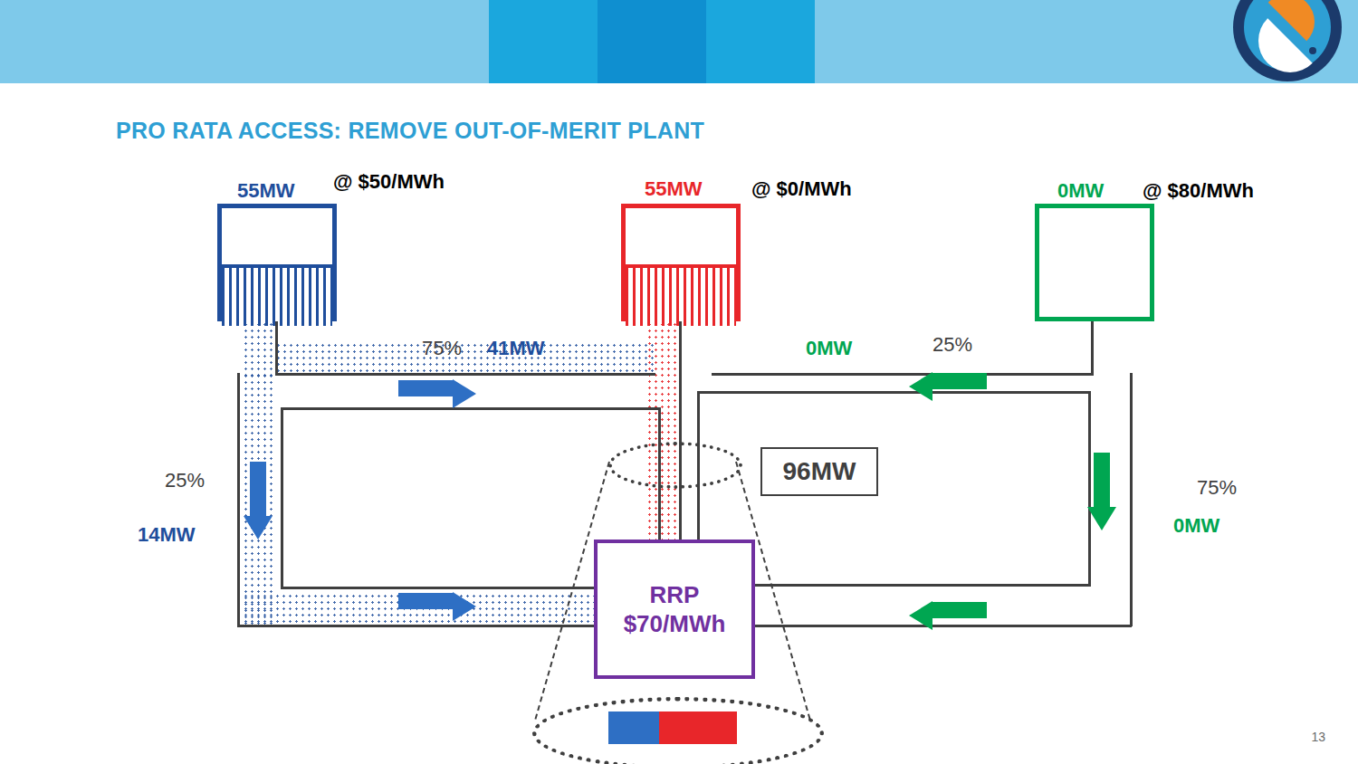PRO RATA ACCESS: REMOVE OUT-OF-MERIT PLANT
55MW
@ $50/MWh
55MW
@ $0/MWh
0MW
@ $80/MWh
75%
41MW
25%
14MW
25%
0MW
75%
0MW
96MW
RRP
$70/MWh
13